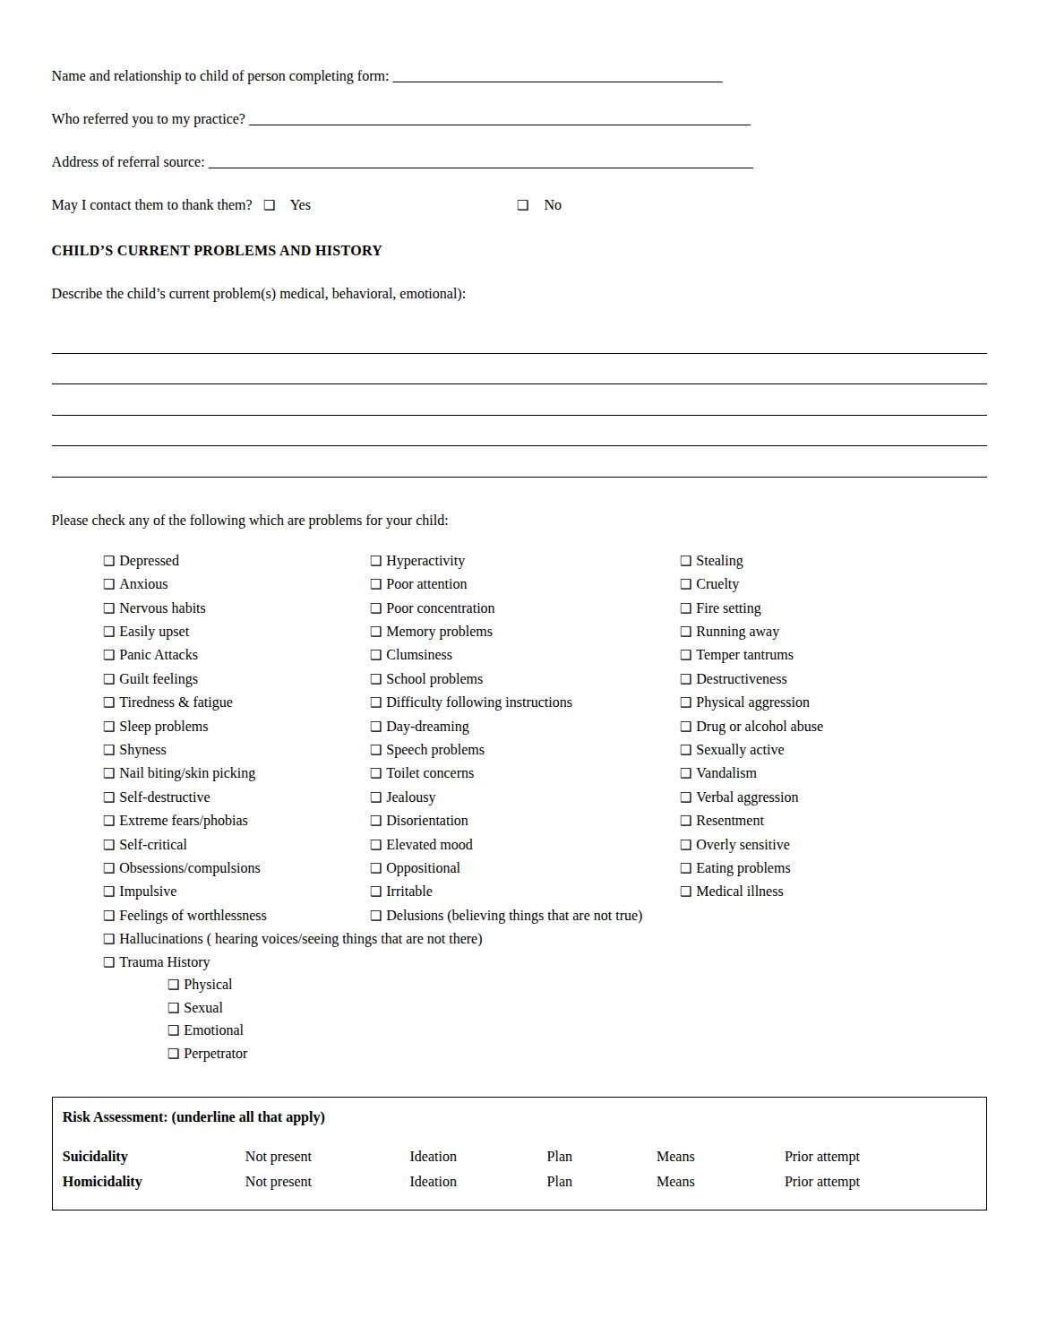Name and relationship to child of person completing form: ______________________________________________
Who referred you to my practice? ______________________________________________________________________
Address of referral source: ____________________________________________________________________________
May I contact them to thank them? ❑ Yes ❑ No
CHILD’S CURRENT PROBLEMS AND HISTORY
Describe the child’s current problem(s) medical, behavioral, emotional):
Please check any of the following which are problems for your child:
| ❑ Depressed | ❑ Hyperactivity | ❑ Stealing |
| ❑ Anxious | ❑ Poor attention | ❑ Cruelty |
| ❑ Nervous habits | ❑ Poor concentration | ❑ Fire setting |
| ❑ Easily upset | ❑ Memory problems | ❑ Running away |
| ❑ Panic Attacks | ❑ Clumsiness | ❑ Temper tantrums |
| ❑ Guilt feelings | ❑ School problems | ❑ Destructiveness |
| ❑ Tiredness & fatigue | ❑ Difficulty following instructions | ❑ Physical aggression |
| ❑ Sleep problems | ❑ Day-dreaming | ❑ Drug or alcohol abuse |
| ❑ Shyness | ❑ Speech problems | ❑ Sexually active |
| ❑ Nail biting/skin picking | ❑ Toilet concerns | ❑ Vandalism |
| ❑ Self-destructive | ❑ Jealousy | ❑ Verbal aggression |
| ❑ Extreme fears/phobias | ❑ Disorientation | ❑ Resentment |
| ❑ Self-critical | ❑ Elevated mood | ❑ Overly sensitive |
| ❑ Obsessions/compulsions | ❑ Oppositional | ❑ Eating problems |
| ❑ Impulsive | ❑ Irritable | ❑ Medical illness |
| ❑ Feelings of worthlessness | ❑ Delusions (believing things that are not true) |
❑Hallucinations ( hearing voices/seeing things that are not there)
❑Trauma History
❑Physical
❑Sexual
❑Emotional
❑Perpetrator
Risk Assessment: (underline all that apply)
| Suicidality | Not present | Ideation | Plan | Means | Prior attempt |
| Homicidality | Not present | Ideation | Plan | Means | Prior attempt |